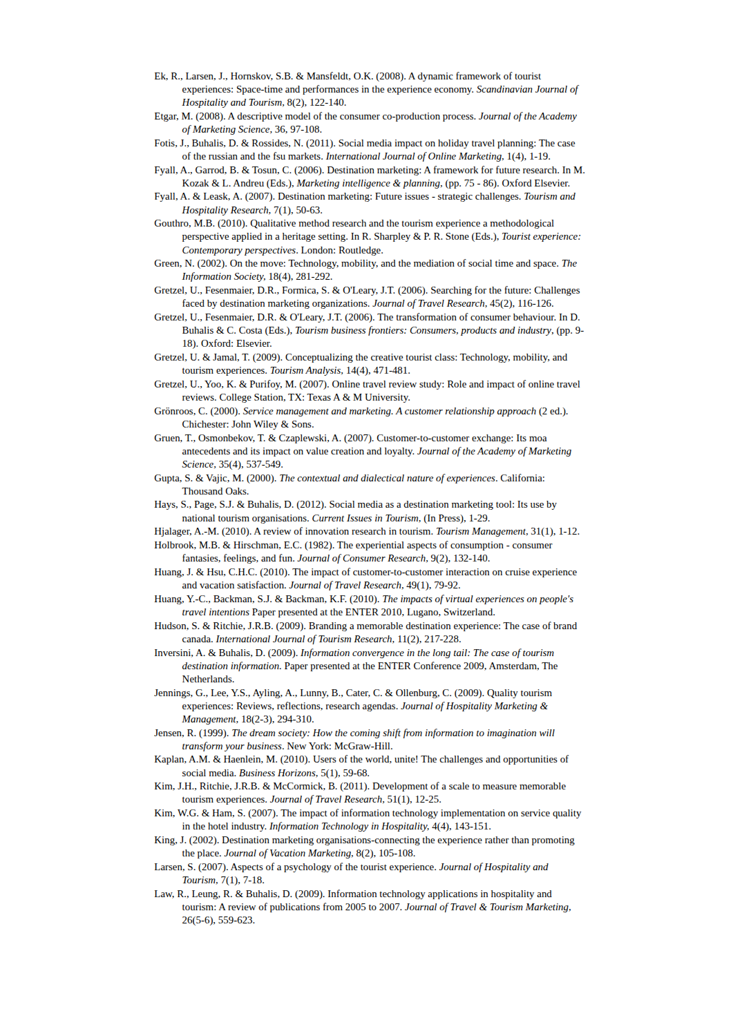Ek, R., Larsen, J., Hornskov, S.B. & Mansfeldt, O.K. (2008). A dynamic framework of tourist experiences: Space-time and performances in the experience economy. Scandinavian Journal of Hospitality and Tourism, 8(2), 122-140.
Etgar, M. (2008). A descriptive model of the consumer co-production process. Journal of the Academy of Marketing Science, 36, 97-108.
Fotis, J., Buhalis, D. & Rossides, N. (2011). Social media impact on holiday travel planning: The case of the russian and the fsu markets. International Journal of Online Marketing, 1(4), 1-19.
Fyall, A., Garrod, B. & Tosun, C. (2006). Destination marketing: A framework for future research. In M. Kozak & L. Andreu (Eds.), Marketing intelligence & planning, (pp. 75 - 86). Oxford Elsevier.
Fyall, A. & Leask, A. (2007). Destination marketing: Future issues - strategic challenges. Tourism and Hospitality Research, 7(1), 50-63.
Gouthro, M.B. (2010). Qualitative method research and the tourism experience a methodological perspective applied in a heritage setting. In R. Sharpley & P. R. Stone (Eds.), Tourist experience: Contemporary perspectives. London: Routledge.
Green, N. (2002). On the move: Technology, mobility, and the mediation of social time and space. The Information Society, 18(4), 281-292.
Gretzel, U., Fesenmaier, D.R., Formica, S. & O'Leary, J.T. (2006). Searching for the future: Challenges faced by destination marketing organizations. Journal of Travel Research, 45(2), 116-126.
Gretzel, U., Fesenmaier, D.R. & O'Leary, J.T. (2006). The transformation of consumer behaviour. In D. Buhalis & C. Costa (Eds.), Tourism business frontiers: Consumers, products and industry, (pp. 9-18). Oxford: Elsevier.
Gretzel, U. & Jamal, T. (2009). Conceptualizing the creative tourist class: Technology, mobility, and tourism experiences. Tourism Analysis, 14(4), 471-481.
Gretzel, U., Yoo, K. & Purifoy, M. (2007). Online travel review study: Role and impact of online travel reviews. College Station, TX: Texas A & M University.
Grönroos, C. (2000). Service management and marketing. A customer relationship approach (2 ed.). Chichester: John Wiley & Sons.
Gruen, T., Osmonbekov, T. & Czaplewski, A. (2007). Customer-to-customer exchange: Its moa antecedents and its impact on value creation and loyalty. Journal of the Academy of Marketing Science, 35(4), 537-549.
Gupta, S. & Vajic, M. (2000). The contextual and dialectical nature of experiences. California: Thousand Oaks.
Hays, S., Page, S.J. & Buhalis, D. (2012). Social media as a destination marketing tool: Its use by national tourism organisations. Current Issues in Tourism, (In Press), 1-29.
Hjalager, A.-M. (2010). A review of innovation research in tourism. Tourism Management, 31(1), 1-12.
Holbrook, M.B. & Hirschman, E.C. (1982). The experiential aspects of consumption - consumer fantasies, feelings, and fun. Journal of Consumer Research, 9(2), 132-140.
Huang, J. & Hsu, C.H.C. (2010). The impact of customer-to-customer interaction on cruise experience and vacation satisfaction. Journal of Travel Research, 49(1), 79-92.
Huang, Y.-C., Backman, S.J. & Backman, K.F. (2010). The impacts of virtual experiences on people's travel intentions Paper presented at the ENTER 2010, Lugano, Switzerland.
Hudson, S. & Ritchie, J.R.B. (2009). Branding a memorable destination experience: The case of brand canada. International Journal of Tourism Research, 11(2), 217-228.
Inversini, A. & Buhalis, D. (2009). Information convergence in the long tail: The case of tourism destination information. Paper presented at the ENTER Conference 2009, Amsterdam, The Netherlands.
Jennings, G., Lee, Y.S., Ayling, A., Lunny, B., Cater, C. & Ollenburg, C. (2009). Quality tourism experiences: Reviews, reflections, research agendas. Journal of Hospitality Marketing & Management, 18(2-3), 294-310.
Jensen, R. (1999). The dream society: How the coming shift from information to imagination will transform your business. New York: McGraw-Hill.
Kaplan, A.M. & Haenlein, M. (2010). Users of the world, unite! The challenges and opportunities of social media. Business Horizons, 5(1), 59-68.
Kim, J.H., Ritchie, J.R.B. & McCormick, B. (2011). Development of a scale to measure memorable tourism experiences. Journal of Travel Research, 51(1), 12-25.
Kim, W.G. & Ham, S. (2007). The impact of information technology implementation on service quality in the hotel industry. Information Technology in Hospitality, 4(4), 143-151.
King, J. (2002). Destination marketing organisations-connecting the experience rather than promoting the place. Journal of Vacation Marketing, 8(2), 105-108.
Larsen, S. (2007). Aspects of a psychology of the tourist experience. Journal of Hospitality and Tourism, 7(1), 7-18.
Law, R., Leung, R. & Buhalis, D. (2009). Information technology applications in hospitality and tourism: A review of publications from 2005 to 2007. Journal of Travel & Tourism Marketing, 26(5-6), 559-623.